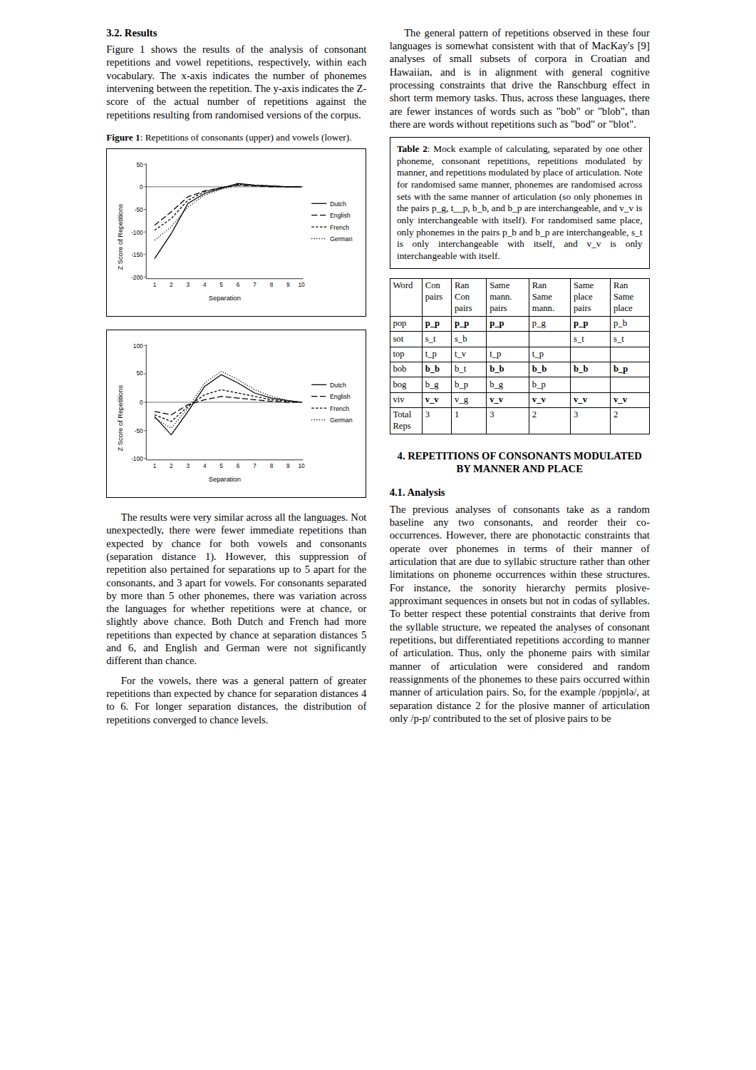3.2. Results
Figure 1 shows the results of the analysis of consonant repetitions and vowel repetitions, respectively, within each vocabulary. The x-axis indicates the number of phonemes intervening between the repetition. The y-axis indicates the Z-score of the actual number of repetitions against the repetitions resulting from randomised versions of the corpus.
Figure 1: Repetitions of consonants (upper) and vowels (lower).
50 0 -50 -100 -150 -200 1 2 3 4 5 6 7 8 9 10 Z Score of Repetitions Separation Dutch English French German
100 50 0 -50 -100 1 2 3 4 5 6 7 8 9 10 Z Score of Repetitions Separation Dutch English French German
The results were very similar across all the languages. Not unexpectedly, there were fewer immediate repetitions than expected by chance for both vowels and consonants (separation distance 1). However, this suppression of repetition also pertained for separations up to 5 apart for the consonants, and 3 apart for vowels. For consonants separated by more than 5 other phonemes, there was variation across the languages for whether repetitions were at chance, or slightly above chance. Both Dutch and French had more repetitions than expected by chance at separation distances 5 and 6, and English and German were not significantly different than chance.
For the vowels, there was a general pattern of greater repetitions than expected by chance for separation distances 4 to 6. For longer separation distances, the distribution of repetitions converged to chance levels.
The general pattern of repetitions observed in these four languages is somewhat consistent with that of MacKay's [9] analyses of small subsets of corpora in Croatian and Hawaiian, and is in alignment with general cognitive processing constraints that drive the Ranschburg effect in short term memory tasks. Thus, across these languages, there are fewer instances of words such as "bob" or "blob", than there are words without repetitions such as "bod" or "blot".
Table 2: Mock example of calculating, separated by one other phoneme, consonant repetitions, repetitions modulated by manner, and repetitions modulated by place of articulation. Note for randomised same manner, phonemes are randomised across sets with the same manner of articulation (so only phonemes in the pairs p_g, t__p, b_b, and b_p are interchangeable, and v_v is only interchangeable with itself). For randomised same place, only phonemes in the pairs p_b and b_p are interchangeable, s_t is only interchangeable with itself, and v_v is only interchangeable with itself.
| Word | Con pairs | Ran Con pairs | Same mann. pairs | Ran Same mann. | Same place pairs | Ran Same place |
| --- | --- | --- | --- | --- | --- | --- |
| pop | p_p | p_p | p_p | p_g | p_p | p_b |
| sot | s_t | s_b | | | s_t | s_t |
| top | t_p | t_v | t_p | t_p | | |
| bob | b_b | b_t | b_b | b_b | b_b | b_p |
| bog | b_g | b_p | b_g | b_p | | |
| viv | v_v | v_g | v_v | v_v | v_v | v_v |
| Total Reps | 3 | 1 | 3 | 2 | 3 | 2 |
4. REPETITIONS OF CONSONANTS MODULATED BY MANNER AND PLACE
4.1. Analysis
The previous analyses of consonants take as a random baseline any two consonants, and reorder their co-occurrences. However, there are phonotactic constraints that operate over phonemes in terms of their manner of articulation that are due to syllabic structure rather than other limitations on phoneme occurrences within these structures. For instance, the sonority hierarchy permits plosive-approximant sequences in onsets but not in codas of syllables. To better respect these potential constraints that derive from the syllable structure, we repeated the analyses of consonant repetitions, but differentiated repetitions according to manner of articulation. Thus, only the phoneme pairs with similar manner of articulation were considered and random reassignments of the phonemes to these pairs occurred within manner of articulation pairs. So, for the example /pɒpjʊlə/, at separation distance 2 for the plosive manner of articulation only /p-p/ contributed to the set of plosive pairs to be